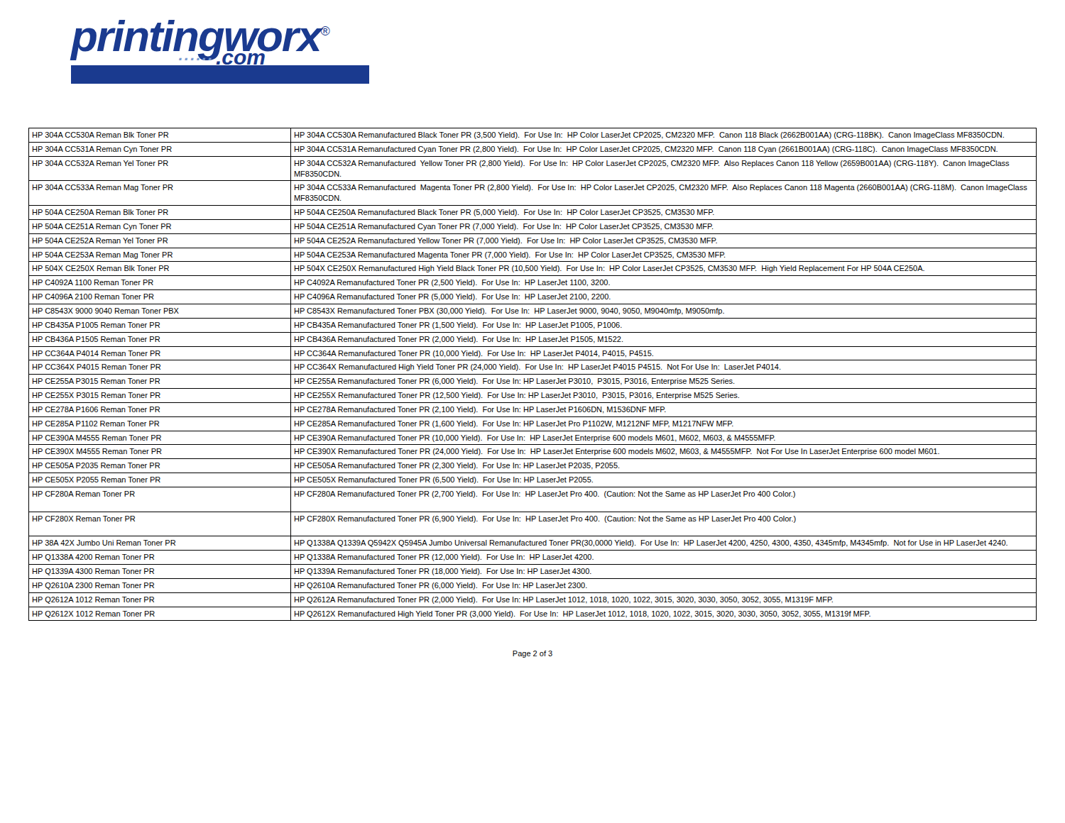printing worx®
······.com
| HP 304A CC530A Reman Blk Toner PR | HP 304A CC530A Remanufactured Black Toner PR (3,500 Yield). For Use In: HP Color LaserJet CP2025, CM2320 MFP. Canon 118 Black (2662B001AA) (CRG-118BK). Canon ImageClass MF8350CDN. |
| HP 304A CC531A Reman Cyn Toner PR | HP 304A CC531A Remanufactured Cyan Toner PR (2,800 Yield). For Use In: HP Color LaserJet CP2025, CM2320 MFP. Canon 118 Cyan (2661B001AA) (CRG-118C). Canon ImageClass MF8350CDN. |
| HP 304A CC532A Reman Yel Toner PR | HP 304A CC532A Remanufactured Yellow Toner PR (2,800 Yield). For Use In: HP Color LaserJet CP2025, CM2320 MFP. Also Replaces Canon 118 Yellow (2659B001AA) (CRG-118Y). Canon ImageClass MF8350CDN. |
| HP 304A CC533A Reman Mag Toner PR | HP 304A CC533A Remanufactured Magenta Toner PR (2,800 Yield). For Use In: HP Color LaserJet CP2025, CM2320 MFP. Also Replaces Canon 118 Magenta (2660B001AA) (CRG-118M). Canon ImageClass MF8350CDN. |
| HP 504A CE250A Reman Blk Toner PR | HP 504A CE250A Remanufactured Black Toner PR (5,000 Yield). For Use In: HP Color LaserJet CP3525, CM3530 MFP. |
| HP 504A CE251A Reman Cyn Toner PR | HP 504A CE251A Remanufactured Cyan Toner PR (7,000 Yield). For Use In: HP Color LaserJet CP3525, CM3530 MFP. |
| HP 504A CE252A Reman Yel Toner PR | HP 504A CE252A Remanufactured Yellow Toner PR (7,000 Yield). For Use In: HP Color LaserJet CP3525, CM3530 MFP. |
| HP 504A CE253A Reman Mag Toner PR | HP 504A CE253A Remanufactured Magenta Toner PR (7,000 Yield). For Use In: HP Color LaserJet CP3525, CM3530 MFP. |
| HP 504X CE250X Reman Blk Toner PR | HP 504X CE250X Remanufactured High Yield Black Toner PR (10,500 Yield). For Use In: HP Color LaserJet CP3525, CM3530 MFP. High Yield Replacement For HP 504A CE250A. |
| HP C4092A 1100 Reman Toner PR | HP C4092A Remanufactured Toner PR (2,500 Yield). For Use In: HP LaserJet 1100, 3200. |
| HP C4096A 2100 Reman Toner PR | HP C4096A Remanufactured Toner PR (5,000 Yield). For Use In: HP LaserJet 2100, 2200. |
| HP C8543X 9000 9040 Reman Toner PBX | HP C8543X Remanufactured Toner PBX (30,000 Yield). For Use In: HP LaserJet 9000, 9040, 9050, M9040mfp, M9050mfp. |
| HP CB435A P1005 Reman Toner PR | HP CB435A Remanufactured Toner PR (1,500 Yield). For Use In: HP LaserJet P1005, P1006. |
| HP CB436A P1505 Reman Toner PR | HP CB436A Remanufactured Toner PR (2,000 Yield). For Use In: HP LaserJet P1505, M1522. |
| HP CC364A P4014 Reman Toner PR | HP CC364A Remanufactured Toner PR (10,000 Yield). For Use In: HP LaserJet P4014, P4015, P4515. |
| HP CC364X P4015 Reman Toner PR | HP CC364X Remanufactured High Yield Toner PR (24,000 Yield). For Use In: HP LaserJet P4015 P4515. Not For Use In: LaserJet P4014. |
| HP CE255A P3015 Reman Toner PR | HP CE255A Remanufactured Toner PR (6,000 Yield). For Use In: HP LaserJet P3010, P3015, P3016, Enterprise M525 Series. |
| HP CE255X P3015 Reman Toner PR | HP CE255X Remanufactured Toner PR (12,500 Yield). For Use In: HP LaserJet P3010, P3015, P3016, Enterprise M525 Series. |
| HP CE278A P1606 Reman Toner PR | HP CE278A Remanufactured Toner PR (2,100 Yield). For Use In: HP LaserJet P1606DN, M1536DNF MFP. |
| HP CE285A P1102 Reman Toner PR | HP CE285A Remanufactured Toner PR (1,600 Yield). For Use In: HP LaserJet Pro P1102W, M1212NF MFP, M1217NFW MFP. |
| HP CE390A M4555 Reman Toner PR | HP CE390A Remanufactured Toner PR (10,000 Yield). For Use In: HP LaserJet Enterprise 600 models M601, M602, M603, & M4555MFP. |
| HP CE390X M4555 Reman Toner PR | HP CE390X Remanufactured Toner PR (24,000 Yield). For Use In: HP LaserJet Enterprise 600 models M602, M603, & M4555MFP. Not For Use In LaserJet Enterprise 600 model M601. |
| HP CE505A P2035 Reman Toner PR | HP CE505A Remanufactured Toner PR (2,300 Yield). For Use In: HP LaserJet P2035, P2055. |
| HP CE505X P2055 Reman Toner PR | HP CE505X Remanufactured Toner PR (6,500 Yield). For Use In: HP LaserJet P2055. |
| HP CF280A Reman Toner PR | HP CF280A Remanufactured Toner PR (2,700 Yield). For Use In: HP LaserJet Pro 400. (Caution: Not the Same as HP LaserJet Pro 400 Color.) |
| HP CF280X Reman Toner PR | HP CF280X Remanufactured Toner PR (6,900 Yield). For Use In: HP LaserJet Pro 400. (Caution: Not the Same as HP LaserJet Pro 400 Color.) |
| HP 38A 42X Jumbo Uni Reman Toner PR | HP Q1338A Q1339A Q5942X Q5945A Jumbo Universal Remanufactured Toner PR(30,0000 Yield). For Use In: HP LaserJet 4200, 4250, 4300, 4350, 4345mfp, M4345mfp. Not for Use in HP LaserJet 4240. |
| HP Q1338A 4200 Reman Toner PR | HP Q1338A Remanufactured Toner PR (12,000 Yield). For Use In: HP LaserJet 4200. |
| HP Q1339A 4300 Reman Toner PR | HP Q1339A Remanufactured Toner PR (18,000 Yield). For Use In: HP LaserJet 4300. |
| HP Q2610A 2300 Reman Toner PR | HP Q2610A Remanufactured Toner PR (6,000 Yield). For Use In: HP LaserJet 2300. |
| HP Q2612A 1012 Reman Toner PR | HP Q2612A Remanufactured Toner PR (2,000 Yield). For Use In: HP LaserJet 1012, 1018, 1020, 1022, 3015, 3020, 3030, 3050, 3052, 3055, M1319F MFP. |
| HP Q2612X 1012 Reman Toner PR | HP Q2612X Remanufactured High Yield Toner PR (3,000 Yield). For Use In: HP LaserJet 1012, 1018, 1020, 1022, 3015, 3020, 3030, 3050, 3052, 3055, M1319f MFP. |
Page 2 of 3